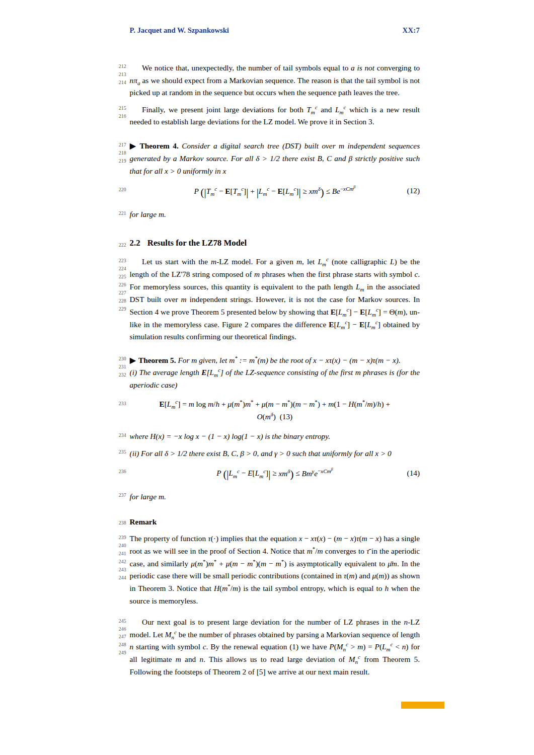P. Jacquet and W. Szpankowski XX:7
212 213 214
We notice that, unexpectedly, the number of tail symbols equal to a is not converging to nπa as we should expect from a Markovian sequence. The reason is that the tail symbol is not picked up at random in the sequence but occurs when the sequence path leaves the tree.
215 216
Finally, we present joint large deviations for both Tmc and Lmc which is a new result needed to establish large deviations for the LZ model. We prove it in Section 3.
217 218 219
▶Theorem 4. Consider a digital search tree (DST) built over m independent sequences generated by a Markov source. For all δ > 1/2 there exist B, C and β strictly positive such that for all x > 0 uniformly in x
220
P (|Tmc − E[Tmc]| + |Lmc − E[Lmc]| ≥ xmδ) ≤ Be−xCmβ
(12)
221
for large m.
222
2.2 Results for the LZ78 Model
223 224 225 226 227 228 229
Let us start with the m-LZ model. For a given m, let Lmc (note calligraphic L) be the length of the LZ'78 string composed of m phrases when the first phrase starts with symbol c. For memoryless sources, this quantity is equivalent to the path length Lm in the associated DST built over m independent strings. However, it is not the case for Markov sources. In Section 4 we prove Theorem 5 presented below by showing that E[Lmc] − E[Lmc] = Θ(m), unlike in the memoryless case. Figure 2 compares the difference E[Lmc] − E[Lmc] obtained by simulation results confirming our theoretical findings.
230 231 232
▶Theorem 5. For m given, let m* := m*(m) be the root of x − xτ(x) − (m − x)τ(m − x).
(i) The average length E[Lmc] of the LZ-sequence consisting of the first m phrases is (for the aperiodic case)
233
E[Lmc] = m log m/h + μ(m*)m* + μ(m − m*)(m − m*) + m(1 − H(m*/m)/h) + O(mδ) (13)
234
where H(x) = −x log x − (1 − x) log(1 − x) is the binary entropy.
235
(ii) For all δ > 1/2 there exist B, C, β > 0, and γ > 0 such that uniformly for all x > 0
236
P (|Lmc − E[Lmc]| ≥ xmδ) ≤ Bmγe−xCmβ
(14)
237
for large m.
238
Remark
239 240 241 242 243 244
The property of function τ(·) implies that the equation x − xτ(x) − (m − x)τ(m − x) has a single root as we will see in the proof of Section 4. Notice that m*/m converges to τ̄ in the aperiodic case, and similarly μ(m*)m* + μ(m − m*)(m − m*) is asymptotically equivalent to μ̄m. In the periodic case there will be small periodic contributions (contained in τ(m) and μ(m)) as shown in Theorem 3. Notice that H(m*/m) is the tail symbol entropy, which is equal to h when the source is memoryless.
245 246 247 248 249
Our next goal is to present large deviation for the number of LZ phrases in the n-LZ model. Let Mnc be the number of phrases obtained by parsing a Markovian sequence of length n starting with symbol c. By the renewal equation (1) we have P(Mnc > m) = P(Lmc < n) for all legitimate m and n. This allows us to read large deviation of Mnc from Theorem 5. Following the footsteps of Theorem 2 of [5] we arrive at our next main result.